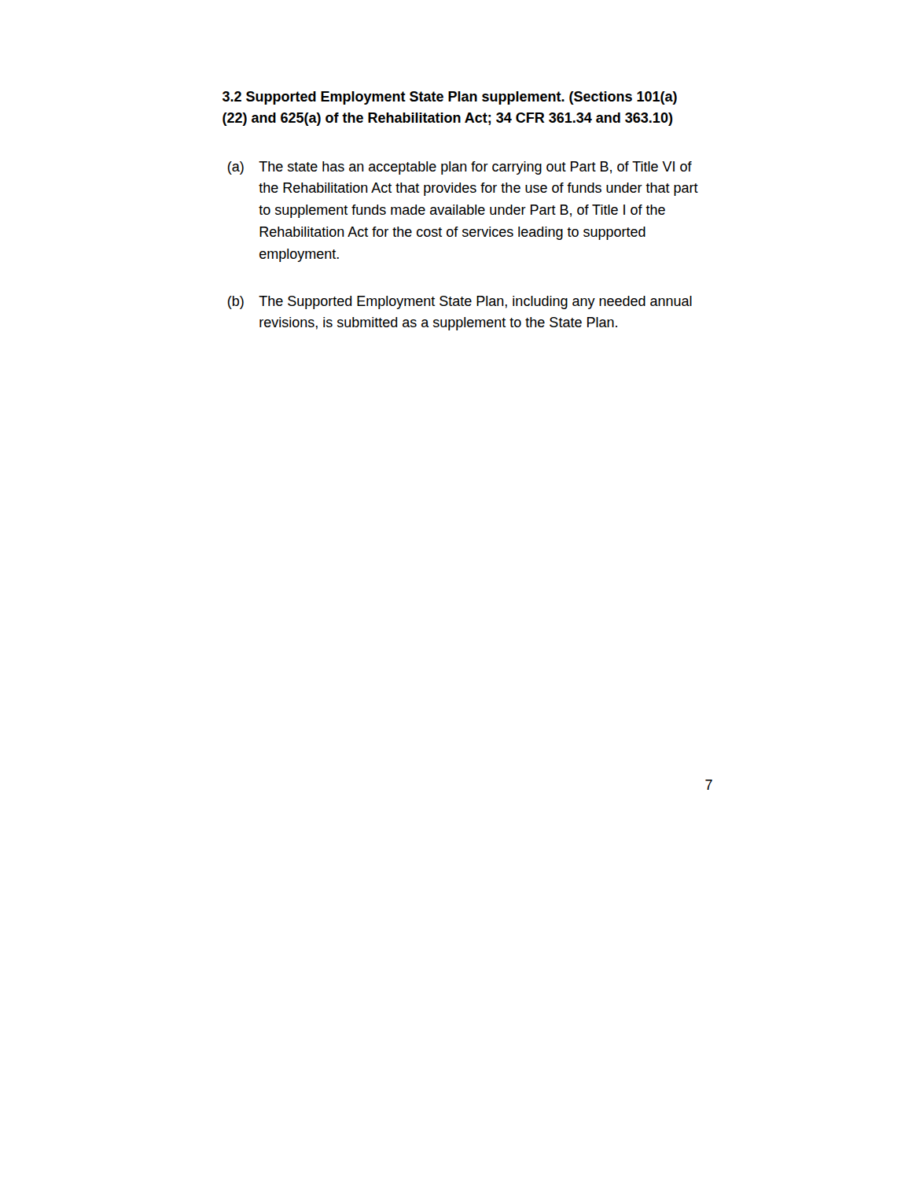3.2 Supported Employment State Plan supplement. (Sections 101(a)(22) and 625(a) of the Rehabilitation Act; 34 CFR 361.34 and 363.10)
(a) The state has an acceptable plan for carrying out Part B, of Title VI of the Rehabilitation Act that provides for the use of funds under that part to supplement funds made available under Part B, of Title I of the Rehabilitation Act for the cost of services leading to supported employment.
(b) The Supported Employment State Plan, including any needed annual revisions, is submitted as a supplement to the State Plan.
7